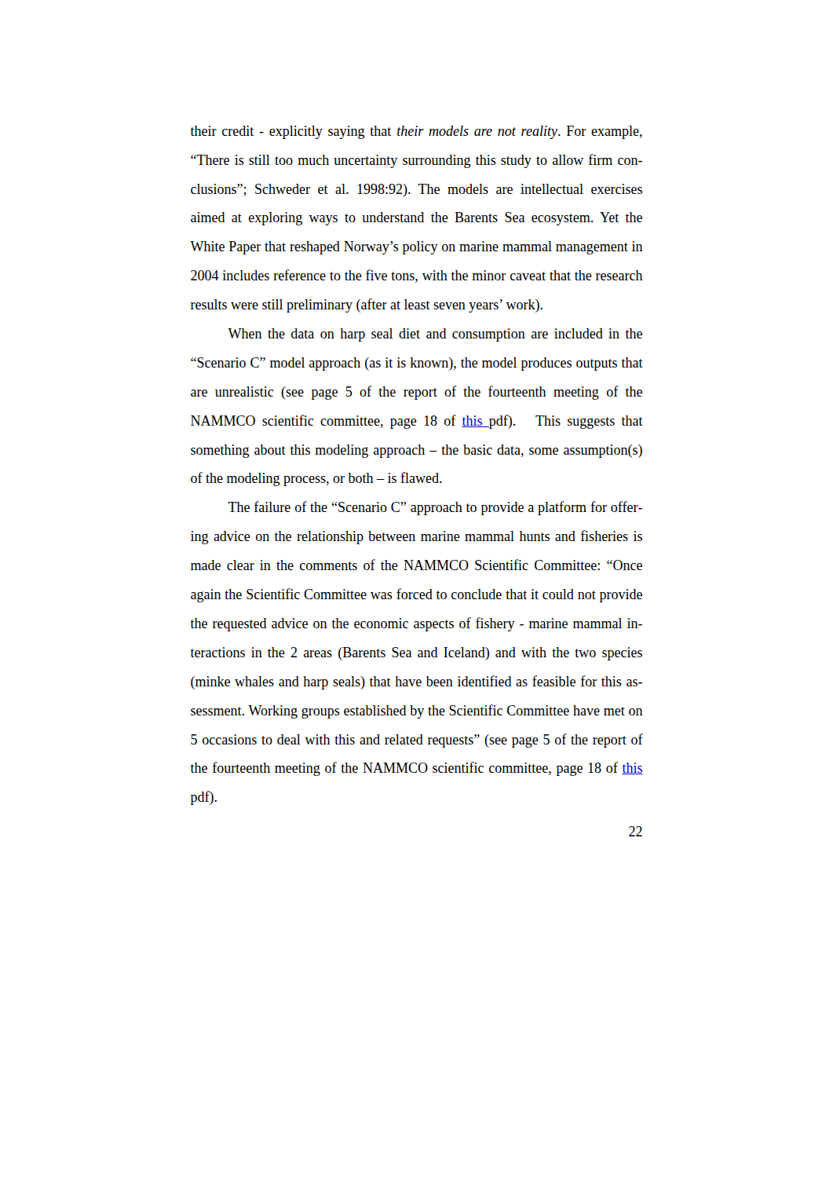their credit - explicitly saying that their models are not reality. For example, “There is still too much uncertainty surrounding this study to allow firm conclusions”; Schweder et al. 1998:92). The models are intellectual exercises aimed at exploring ways to understand the Barents Sea ecosystem. Yet the White Paper that reshaped Norway’s policy on marine mammal management in 2004 includes reference to the five tons, with the minor caveat that the research results were still preliminary (after at least seven years’ work).
When the data on harp seal diet and consumption are included in the “Scenario C” model approach (as it is known), the model produces outputs that are unrealistic (see page 5 of the report of the fourteenth meeting of the NAMMCO scientific committee, page 18 of this pdf). This suggests that something about this modeling approach – the basic data, some assumption(s) of the modeling process, or both – is flawed.
The failure of the “Scenario C” approach to provide a platform for offering advice on the relationship between marine mammal hunts and fisheries is made clear in the comments of the NAMMCO Scientific Committee: “Once again the Scientific Committee was forced to conclude that it could not provide the requested advice on the economic aspects of fishery - marine mammal interactions in the 2 areas (Barents Sea and Iceland) and with the two species (minke whales and harp seals) that have been identified as feasible for this assessment. Working groups established by the Scientific Committee have met on 5 occasions to deal with this and related requests” (see page 5 of the report of the fourteenth meeting of the NAMMCO scientific committee, page 18 of this pdf).
22